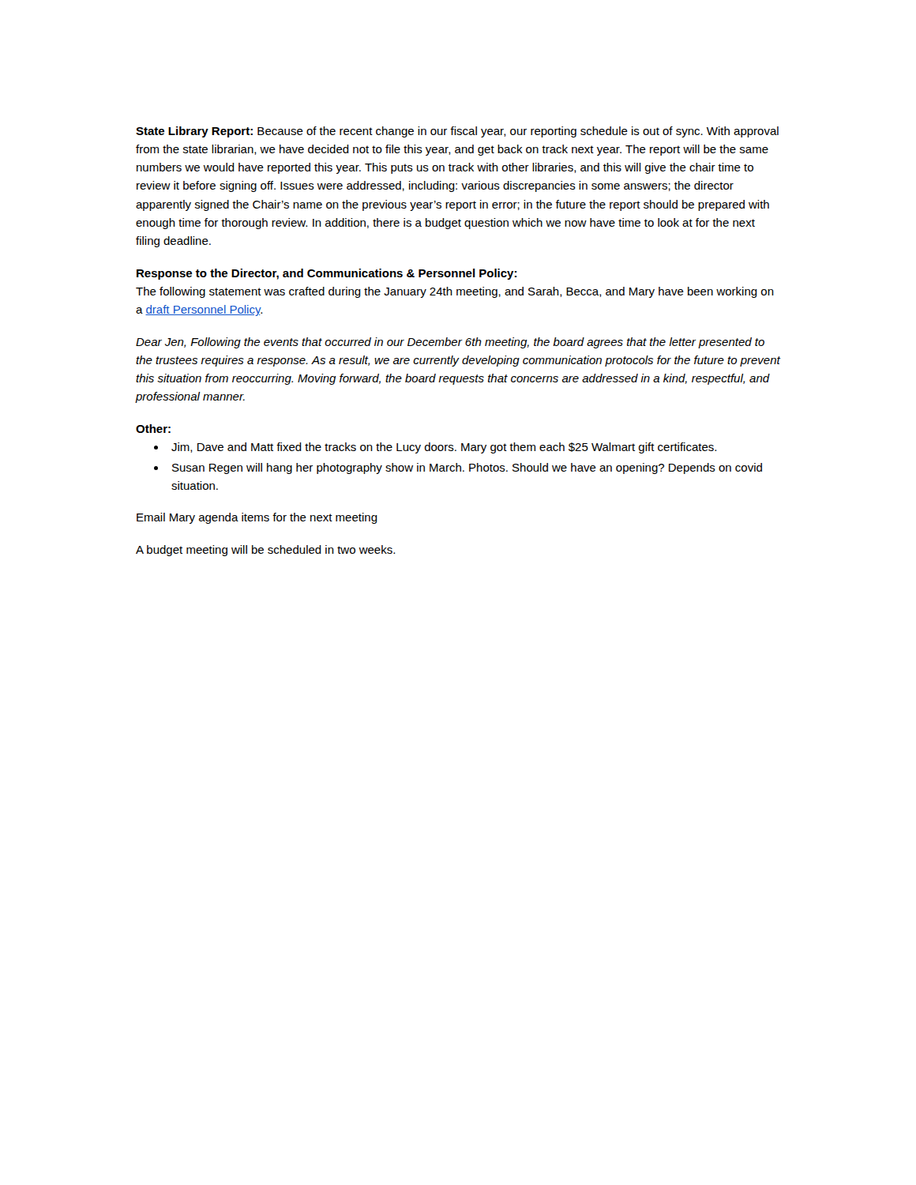State Library Report: Because of the recent change in our fiscal year, our reporting schedule is out of sync. With approval from the state librarian, we have decided not to file this year, and get back on track next year. The report will be the same numbers we would have reported this year. This puts us on track with other libraries, and this will give the chair time to review it before signing off. Issues were addressed, including: various discrepancies in some answers; the director apparently signed the Chair’s name on the previous year’s report in error; in the future the report should be prepared with enough time for thorough review. In addition, there is a budget question which we now have time to look at for the next filing deadline.
Response to the Director, and Communications & Personnel Policy:
The following statement was crafted during the January 24th meeting, and Sarah, Becca, and Mary have been working on a draft Personnel Policy.
Dear Jen, Following the events that occurred in our December 6th meeting, the board agrees that the letter presented to the trustees requires a response. As a result, we are currently developing communication protocols for the future to prevent this situation from reoccurring. Moving forward, the board requests that concerns are addressed in a kind, respectful, and professional manner.
Other:
Jim, Dave and Matt fixed the tracks on the Lucy doors. Mary got them each $25 Walmart gift certificates.
Susan Regen will hang her photography show in March. Photos. Should we have an opening? Depends on covid situation.
Email Mary agenda items for the next meeting
A budget meeting will be scheduled in two weeks.